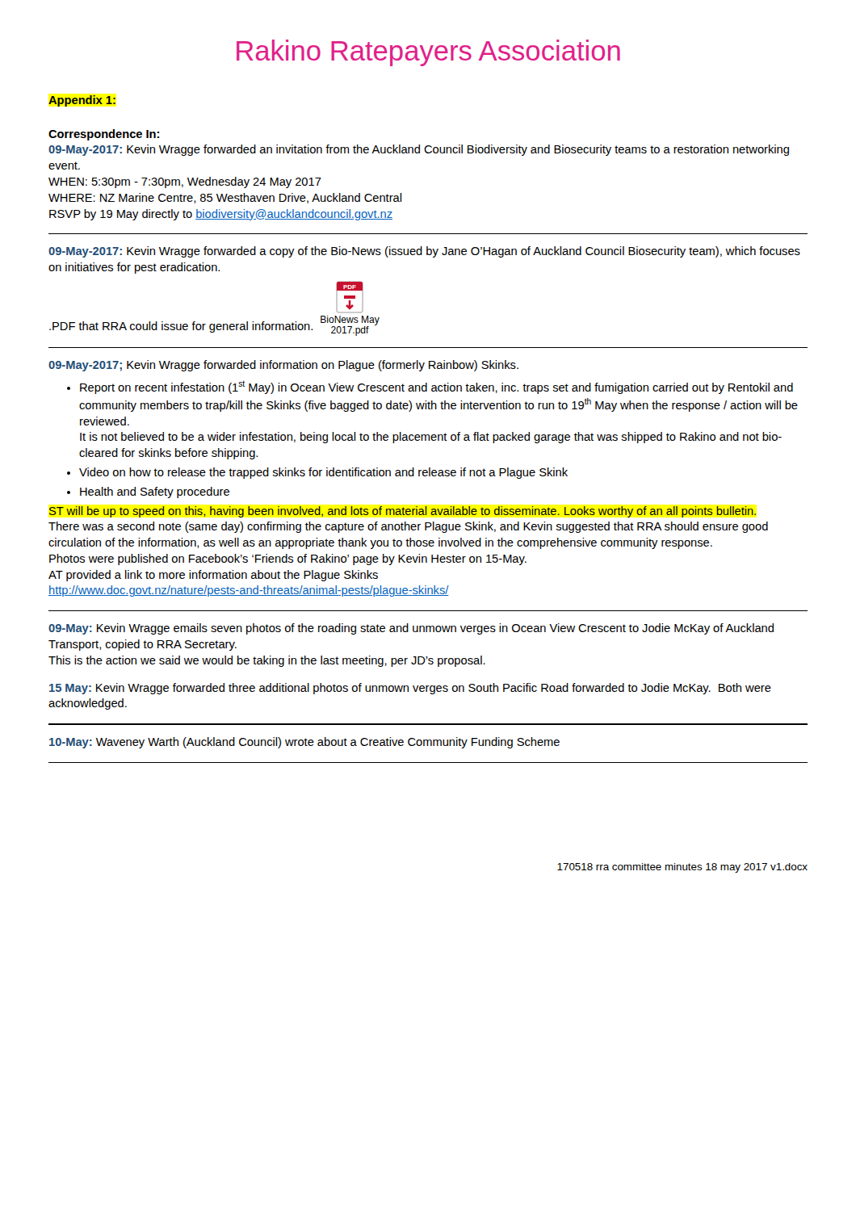Rakino Ratepayers Association
Appendix 1:
Correspondence In:
09-May-2017: Kevin Wragge forwarded an invitation from the Auckland Council Biodiversity and Biosecurity teams to a restoration networking event.
WHEN: 5:30pm - 7:30pm, Wednesday 24 May 2017
WHERE: NZ Marine Centre, 85 Westhaven Drive, Auckland Central
RSVP by 19 May directly to biodiversity@aucklandcouncil.govt.nz
09-May-2017: Kevin Wragge forwarded a copy of the Bio-News (issued by Jane O’Hagan of Auckland Council Biosecurity team), which focuses on initiatives for pest eradication.
.PDF that RRA could issue for general information.
PDF
BioNews May
2017.pdf
09-May-2017; Kevin Wragge forwarded information on Plague (formerly Rainbow) Skinks.
Report on recent infestation (1st May) in Ocean View Crescent and action taken, inc. traps set and fumigation carried out by Rentokil and community members to trap/kill the Skinks (five bagged to date) with the intervention to run to 19th May when the response / action will be reviewed.
It is not believed to be a wider infestation, being local to the placement of a flat packed garage that was shipped to Rakino and not bio-cleared for skinks before shipping.
Video on how to release the trapped skinks for identification and release if not a Plague Skink
Health and Safety procedure
ST will be up to speed on this, having been involved, and lots of material available to disseminate. Looks worthy of an all points bulletin.
There was a second note (same day) confirming the capture of another Plague Skink, and Kevin suggested that RRA should ensure good circulation of the information, as well as an appropriate thank you to those involved in the comprehensive community response.
Photos were published on Facebook’s ‘Friends of Rakino’ page by Kevin Hester on 15-May.
AT provided a link to more information about the Plague Skinks
http://www.doc.govt.nz/nature/pests-and-threats/animal-pests/plague-skinks/
09-May: Kevin Wragge emails seven photos of the roading state and unmown verges in Ocean View Crescent to Jodie McKay of Auckland Transport, copied to RRA Secretary.
This is the action we said we would be taking in the last meeting, per JD’s proposal.
15 May: Kevin Wragge forwarded three additional photos of unmown verges on South Pacific Road forwarded to Jodie McKay. Both were acknowledged.
10-May: Waveney Warth (Auckland Council) wrote about a Creative Community Funding Scheme
170518 rra committee minutes 18 may 2017 v1.docx